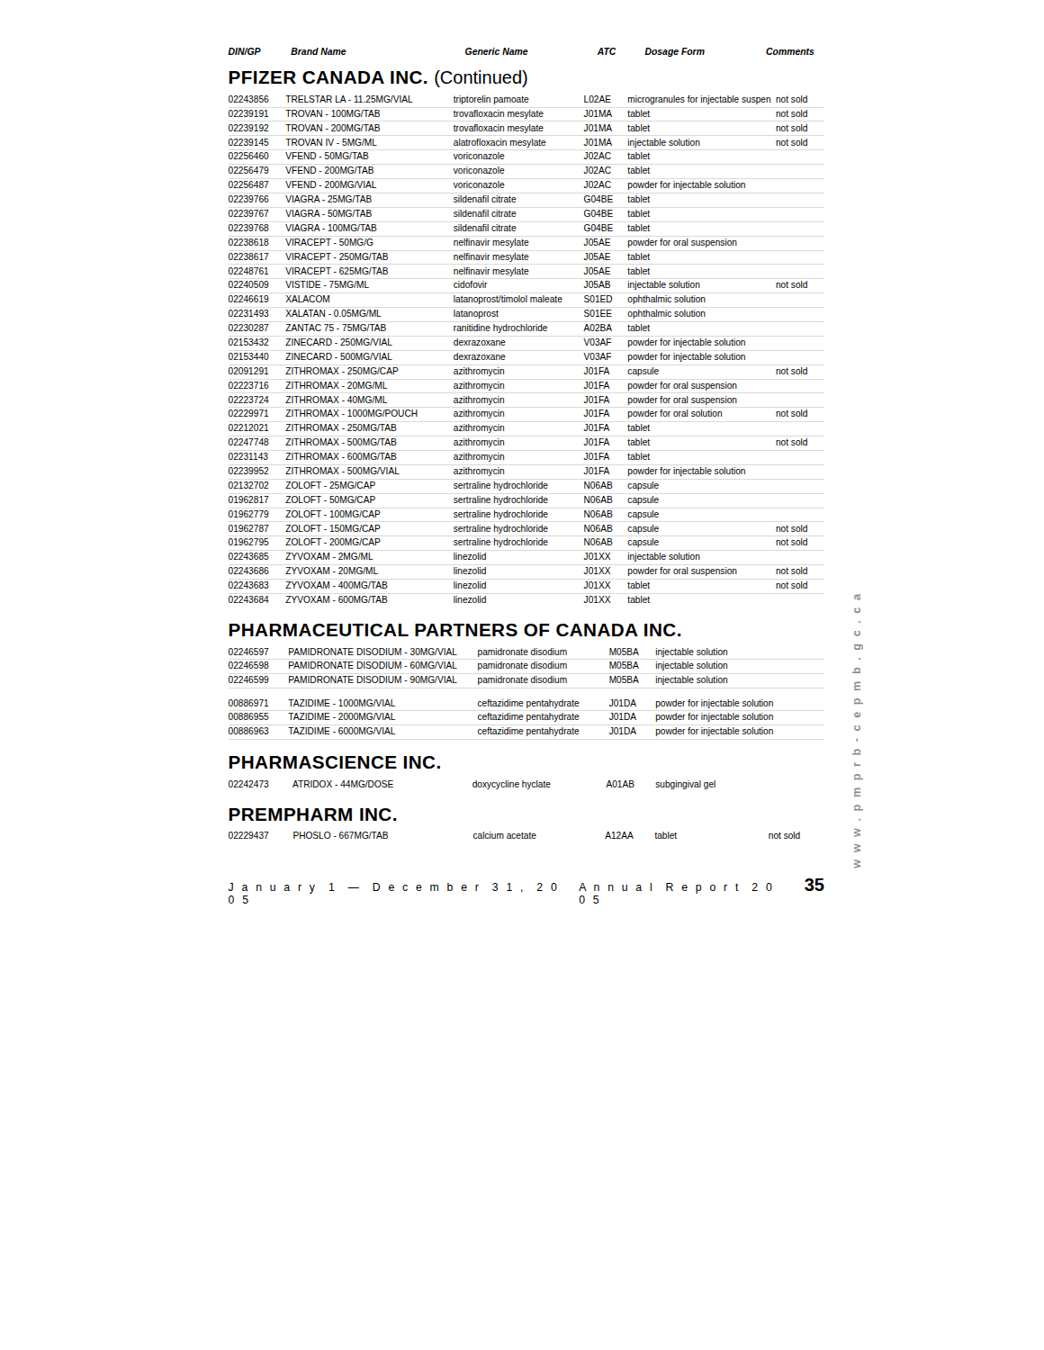w w w . p m p r b - c e p m b . g c . c a
| DIN/GP | Brand Name | Generic Name | ATC | Dosage Form | Comments |
| --- | --- | --- | --- | --- | --- |
PFIZER CANADA INC. (Continued)
| 02243856 | TRELSTAR LA - 11.25MG/VIAL | triptorelin pamoate | L02AE | microgranules for injectable suspen | not sold |
| 02239191 | TROVAN - 100MG/TAB | trovafloxacin mesylate | J01MA | tablet | not sold |
| 02239192 | TROVAN - 200MG/TAB | trovafloxacin mesylate | J01MA | tablet | not sold |
| 02239145 | TROVAN IV - 5MG/ML | alatrofloxacin mesylate | J01MA | injectable solution | not sold |
| 02256460 | VFEND - 50MG/TAB | voriconazole | J02AC | tablet | |
| 02256479 | VFEND - 200MG/TAB | voriconazole | J02AC | tablet | |
| 02256487 | VFEND - 200MG/VIAL | voriconazole | J02AC | powder for injectable solution | |
| 02239766 | VIAGRA - 25MG/TAB | sildenafil citrate | G04BE | tablet | |
| 02239767 | VIAGRA - 50MG/TAB | sildenafil citrate | G04BE | tablet | |
| 02239768 | VIAGRA - 100MG/TAB | sildenafil citrate | G04BE | tablet | |
| 02238618 | VIRACEPT - 50MG/G | nelfinavir mesylate | J05AE | powder for oral suspension | |
| 02238617 | VIRACEPT - 250MG/TAB | nelfinavir mesylate | J05AE | tablet | |
| 02248761 | VIRACEPT - 625MG/TAB | nelfinavir mesylate | J05AE | tablet | |
| 02240509 | VISTIDE - 75MG/ML | cidofovir | J05AB | injectable solution | not sold |
| 02246619 | XALACOM | latanoprost/timolol maleate | S01ED | ophthalmic solution | |
| 02231493 | XALATAN - 0.05MG/ML | latanoprost | S01EE | ophthalmic solution | |
| 02230287 | ZANTAC 75 - 75MG/TAB | ranitidine hydrochloride | A02BA | tablet | |
| 02153432 | ZINECARD - 250MG/VIAL | dexrazoxane | V03AF | powder for injectable solution | |
| 02153440 | ZINECARD - 500MG/VIAL | dexrazoxane | V03AF | powder for injectable solution | |
| 02091291 | ZITHROMAX - 250MG/CAP | azithromycin | J01FA | capsule | not sold |
| 02223716 | ZITHROMAX - 20MG/ML | azithromycin | J01FA | powder for oral suspension | |
| 02223724 | ZITHROMAX - 40MG/ML | azithromycin | J01FA | powder for oral suspension | |
| 02229971 | ZITHROMAX - 1000MG/POUCH | azithromycin | J01FA | powder for oral solution | not sold |
| 02212021 | ZITHROMAX - 250MG/TAB | azithromycin | J01FA | tablet | |
| 02247748 | ZITHROMAX - 500MG/TAB | azithromycin | J01FA | tablet | not sold |
| 02231143 | ZITHROMAX - 600MG/TAB | azithromycin | J01FA | tablet | |
| 02239952 | ZITHROMAX - 500MG/VIAL | azithromycin | J01FA | powder for injectable solution | |
| 02132702 | ZOLOFT - 25MG/CAP | sertraline hydrochloride | N06AB | capsule | |
| 01962817 | ZOLOFT - 50MG/CAP | sertraline hydrochloride | N06AB | capsule | |
| 01962779 | ZOLOFT - 100MG/CAP | sertraline hydrochloride | N06AB | capsule | |
| 01962787 | ZOLOFT - 150MG/CAP | sertraline hydrochloride | N06AB | capsule | not sold |
| 01962795 | ZOLOFT - 200MG/CAP | sertraline hydrochloride | N06AB | capsule | not sold |
| 02243685 | ZYVOXAM - 2MG/ML | linezolid | J01XX | injectable solution | |
| 02243686 | ZYVOXAM - 20MG/ML | linezolid | J01XX | powder for oral suspension | not sold |
| 02243683 | ZYVOXAM - 400MG/TAB | linezolid | J01XX | tablet | not sold |
| 02243684 | ZYVOXAM - 600MG/TAB | linezolid | J01XX | tablet | |
PHARMACEUTICAL PARTNERS OF CANADA INC.
| 02246597 | PAMIDRONATE DISODIUM - 30MG/VIAL | pamidronate disodium | M05BA | injectable solution | |
| 02246598 | PAMIDRONATE DISODIUM - 60MG/VIAL | pamidronate disodium | M05BA | injectable solution | |
| 02246599 | PAMIDRONATE DISODIUM - 90MG/VIAL | pamidronate disodium | M05BA | injectable solution | |
| 00886971 | TAZIDIME - 1000MG/VIAL | ceftazidime pentahydrate | J01DA | powder for injectable solution | |
| 00886955 | TAZIDIME - 2000MG/VIAL | ceftazidime pentahydrate | J01DA | powder for injectable solution | |
| 00886963 | TAZIDIME - 6000MG/VIAL | ceftazidime pentahydrate | J01DA | powder for injectable solution | |
PHARMASCIENCE INC.
| 02242473 | ATRIDOX - 44MG/DOSE | doxycycline hyclate | A01AB | subgingival gel | |
PREMPHARM INC.
| 02229437 | PHOSLO - 667MG/TAB | calcium acetate | A12AA | tablet | not sold |
J a n u a r y 1 — D e c e m b e r 3 1 , 2 0 0 5 A n n u a l R e p o r t 2 0 0 5 35